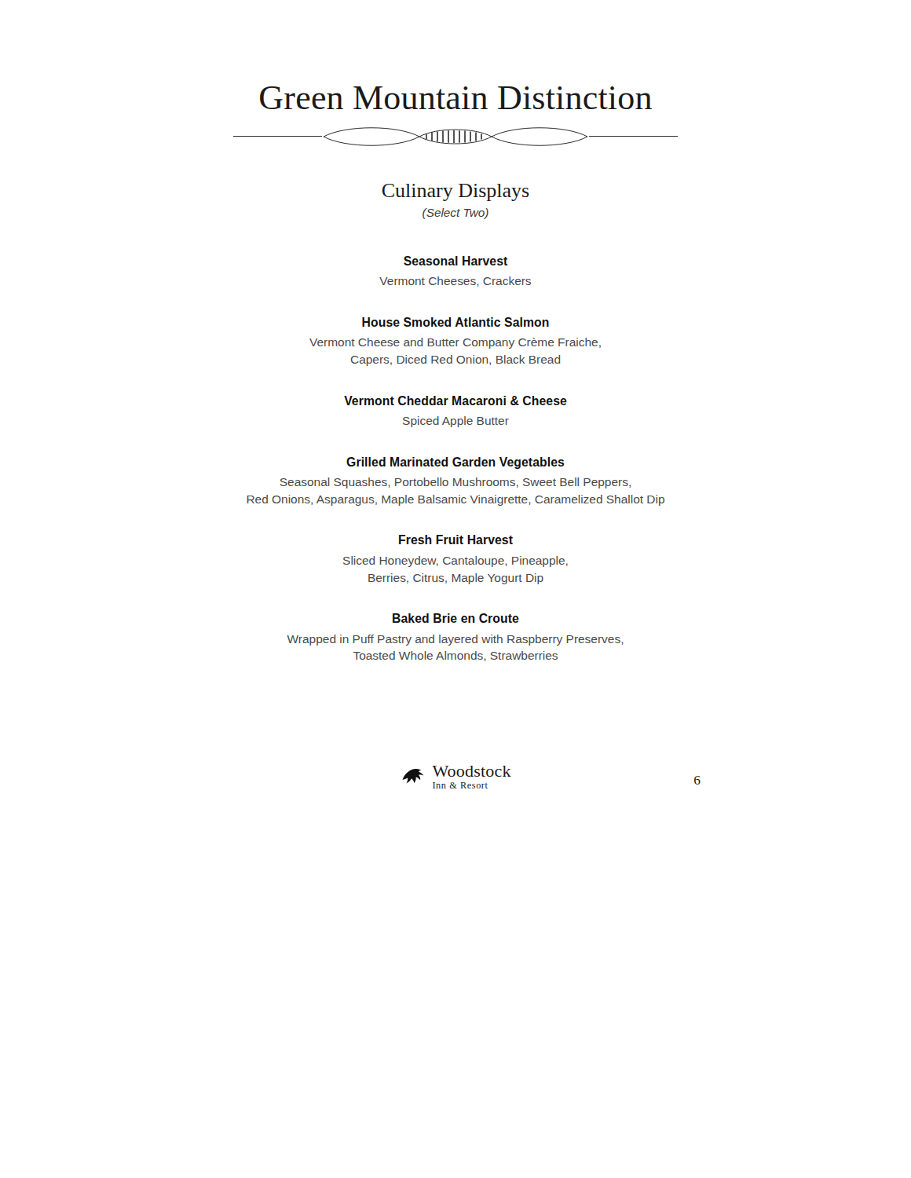Green Mountain Distinction
Culinary Displays
(Select Two)
Seasonal Harvest
Vermont Cheeses, Crackers
House Smoked Atlantic Salmon
Vermont Cheese and Butter Company Crème Fraiche,
Capers, Diced Red Onion, Black Bread
Vermont Cheddar Macaroni & Cheese
Spiced Apple Butter
Grilled Marinated Garden Vegetables
Seasonal Squashes, Portobello Mushrooms, Sweet Bell Peppers,
Red Onions, Asparagus, Maple Balsamic Vinaigrette, Caramelized Shallot Dip
Fresh Fruit Harvest
Sliced Honeydew, Cantaloupe, Pineapple,
Berries, Citrus, Maple Yogurt Dip
Baked Brie en Croute
Wrapped in Puff Pastry and layered with Raspberry Preserves,
Toasted Whole Almonds, Strawberries
Woodstock
Inn & Resort
6